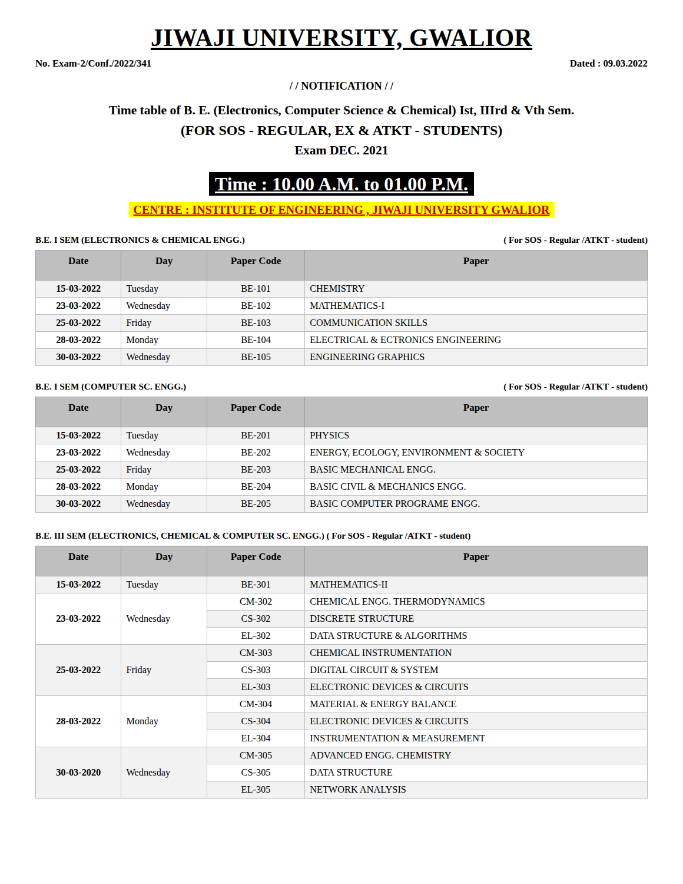JIWAJI UNIVERSITY, GWALIOR
No. Exam-2/Conf./2022/341
Dated : 09.03.2022
/ / NOTIFICATION / /
Time table of B. E. (Electronics, Computer Science & Chemical) Ist, IIIrd & Vth Sem.
(FOR SOS - REGULAR, EX & ATKT - STUDENTS)
Exam DEC. 2021
Time : 10.00 A.M. to 01.00 P.M.
CENTRE : INSTITUTE OF ENGINEERING , JIWAJI UNIVERSITY GWALIOR
B.E. I SEM (ELECTRONICS & CHEMICAL ENGG.)
( For SOS - Regular /ATKT - student)
| Date | Day | Paper Code | Paper |
| --- | --- | --- | --- |
| 15-03-2022 | Tuesday | BE-101 | CHEMISTRY |
| 23-03-2022 | Wednesday | BE-102 | MATHEMATICS-I |
| 25-03-2022 | Friday | BE-103 | COMMUNICATION SKILLS |
| 28-03-2022 | Monday | BE-104 | ELECTRICAL & ECTRONICS ENGINEERING |
| 30-03-2022 | Wednesday | BE-105 | ENGINEERING GRAPHICS |
B.E. I SEM (COMPUTER SC. ENGG.)
( For SOS - Regular /ATKT - student)
| Date | Day | Paper Code | Paper |
| --- | --- | --- | --- |
| 15-03-2022 | Tuesday | BE-201 | PHYSICS |
| 23-03-2022 | Wednesday | BE-202 | ENERGY, ECOLOGY, ENVIRONMENT & SOCIETY |
| 25-03-2022 | Friday | BE-203 | BASIC MECHANICAL ENGG. |
| 28-03-2022 | Monday | BE-204 | BASIC CIVIL & MECHANICS ENGG. |
| 30-03-2022 | Wednesday | BE-205 | BASIC COMPUTER PROGRAME ENGG. |
B.E. III SEM (ELECTRONICS, CHEMICAL & COMPUTER SC. ENGG.) ( For SOS - Regular /ATKT - student)
| Date | Day | Paper Code | Paper |
| --- | --- | --- | --- |
| 15-03-2022 | Tuesday | BE-301 | MATHEMATICS-II |
| 23-03-2022 | Wednesday | CM-302 | CHEMICAL ENGG. THERMODYNAMICS |
| CS-302 | DISCRETE STRUCTURE |
| EL-302 | DATA STRUCTURE & ALGORITHMS |
| 25-03-2022 | Friday | CM-303 | CHEMICAL INSTRUMENTATION |
| CS-303 | DIGITAL CIRCUIT & SYSTEM |
| EL-303 | ELECTRONIC DEVICES & CIRCUITS |
| 28-03-2022 | Monday | CM-304 | MATERIAL & ENERGY BALANCE |
| CS-304 | ELECTRONIC DEVICES & CIRCUITS |
| EL-304 | INSTRUMENTATION & MEASUREMENT |
| 30-03-2020 | Wednesday | CM-305 | ADVANCED ENGG. CHEMISTRY |
| CS-305 | DATA STRUCTURE |
| EL-305 | NETWORK ANALYSIS |